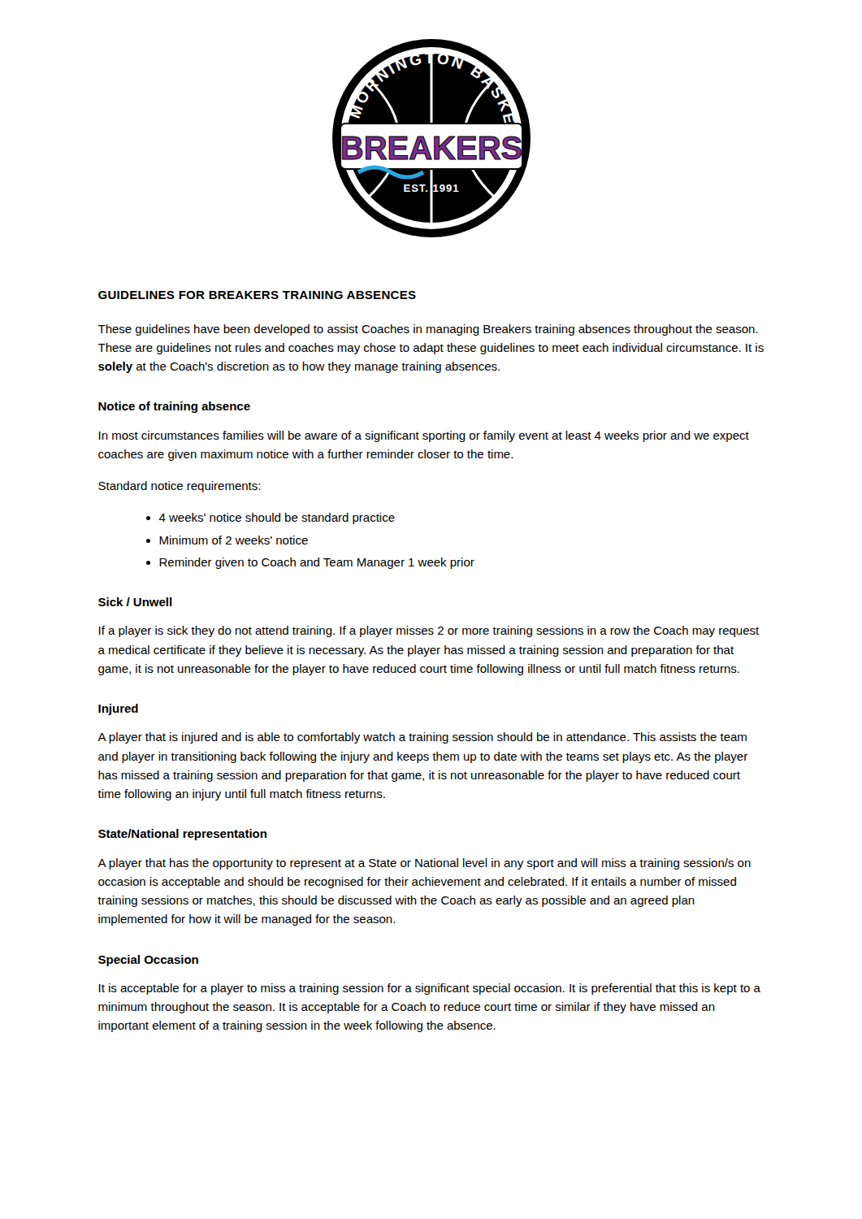MORNINGTON BASKETBALL BREAKERS EST. 1991
Guidelines for Breakers Training Absences
These guidelines have been developed to assist Coaches in managing Breakers training absences throughout the season. These are guidelines not rules and coaches may chose to adapt these guidelines to meet each individual circumstance. It is solely at the Coach's discretion as to how they manage training absences.
Notice of training absence
In most circumstances families will be aware of a significant sporting or family event at least 4 weeks prior and we expect coaches are given maximum notice with a further reminder closer to the time.
Standard notice requirements:
4 weeks' notice should be standard practice
Minimum of 2 weeks' notice
Reminder given to Coach and Team Manager 1 week prior
Sick / Unwell
If a player is sick they do not attend training. If a player misses 2 or more training sessions in a row the Coach may request a medical certificate if they believe it is necessary. As the player has missed a training session and preparation for that game, it is not unreasonable for the player to have reduced court time following illness or until full match fitness returns.
Injured
A player that is injured and is able to comfortably watch a training session should be in attendance. This assists the team and player in transitioning back following the injury and keeps them up to date with the teams set plays etc. As the player has missed a training session and preparation for that game, it is not unreasonable for the player to have reduced court time following an injury until full match fitness returns.
State/National representation
A player that has the opportunity to represent at a State or National level in any sport and will miss a training session/s on occasion is acceptable and should be recognised for their achievement and celebrated. If it entails a number of missed training sessions or matches, this should be discussed with the Coach as early as possible and an agreed plan implemented for how it will be managed for the season.
Special Occasion
It is acceptable for a player to miss a training session for a significant special occasion. It is preferential that this is kept to a minimum throughout the season. It is acceptable for a Coach to reduce court time or similar if they have missed an important element of a training session in the week following the absence.